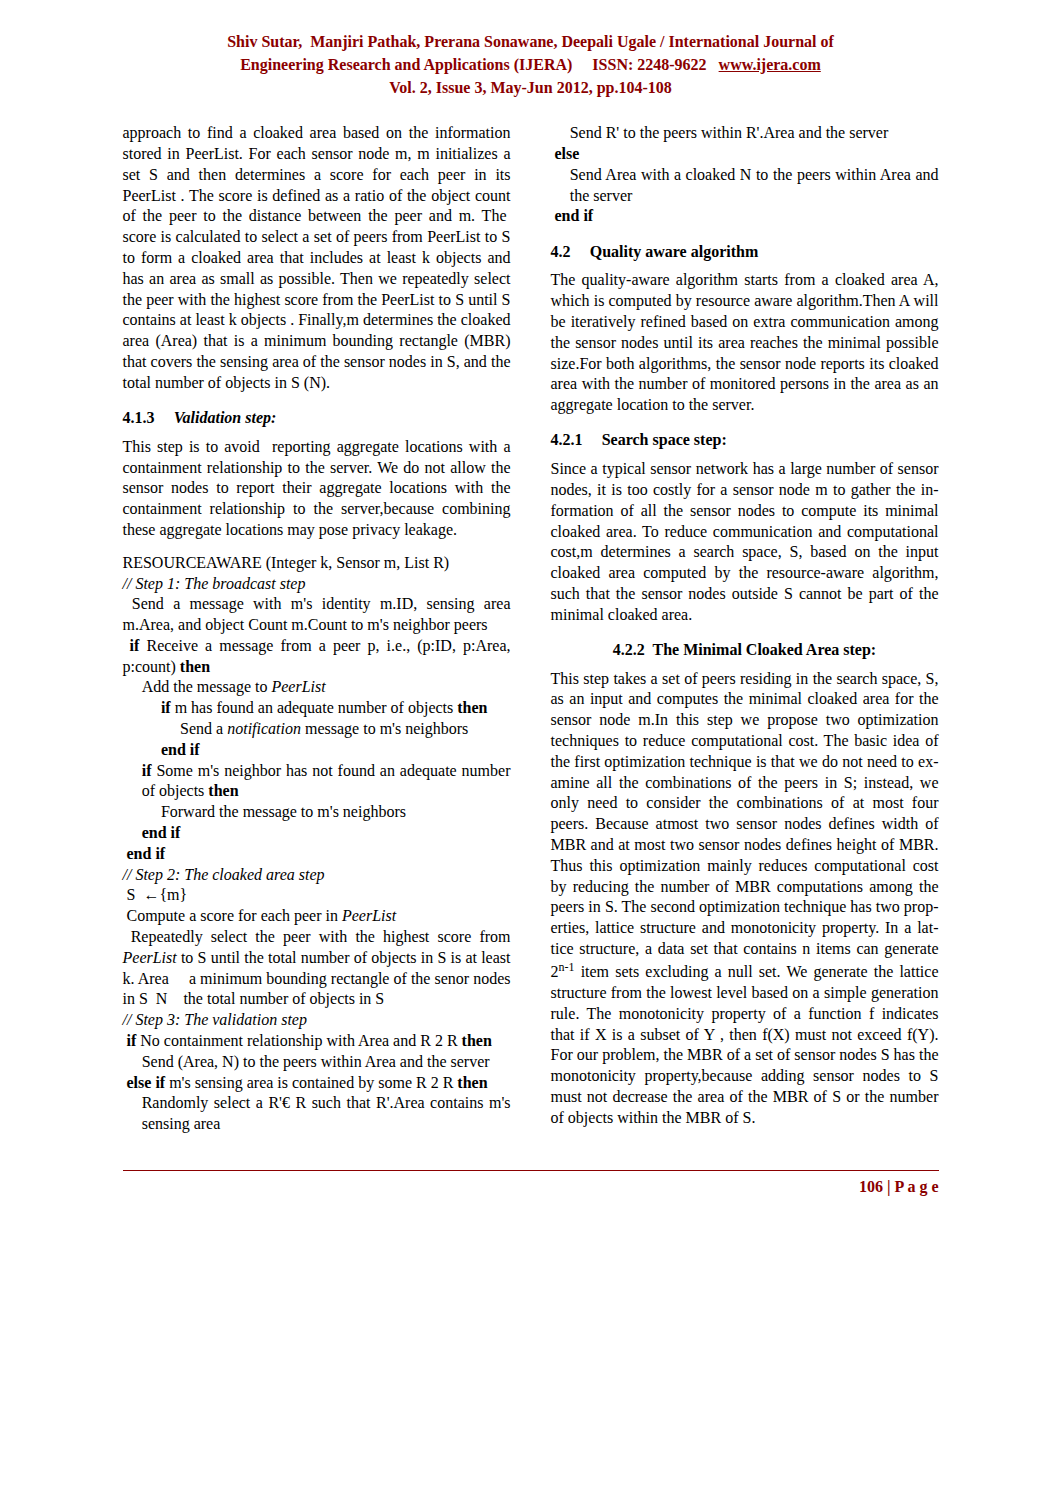Shiv Sutar, Manjiri Pathak, Prerana Sonawane, Deepali Ugale / International Journal of
Engineering Research and Applications (IJERA) ISSN: 2248-9622 www.ijera.com
Vol. 2, Issue 3, May-Jun 2012, pp.104-108
approach to find a cloaked area based on the information stored in PeerList. For each sensor node m, m initializes a set S and then determines a score for each peer in its PeerList . The score is defined as a ratio of the object count of the peer to the distance between the peer and m. The score is calculated to select a set of peers from PeerList to S to form a cloaked area that includes at least k objects and has an area as small as possible. Then we repeatedly select the peer with the highest score from the PeerList to S until S contains at least k objects . Finally,m determines the cloaked area (Area) that is a minimum bounding rectangle (MBR) that covers the sensing area of the sensor nodes in S, and the total number of objects in S (N).
4.1.3 Validation step:
This step is to avoid reporting aggregate locations with a containment relationship to the server. We do not allow the sensor nodes to report their aggregate locations with the containment relationship to the server,because combining these aggregate locations may pose privacy leakage.
RESOURCEAWARE (Integer k, Sensor m, List R)
// Step 1: The broadcast step
Send a message with m's identity m.ID, sensing area m.Area, and object Count m.Count to m's neighbor peers
if Receive a message from a peer p, i.e., (p:ID, p:Area, p:count) then
Add the message to PeerList
if m has found an adequate number of objects then
Send a notification message to m's neighbors
end if
if Some m's neighbor has not found an adequate number of objects then
Forward the message to m's neighbors
end if
end if
// Step 2: The cloaked area step
S ←{m}
Compute a score for each peer in PeerList
Repeatedly select the peer with the highest score from PeerList to S until the total number of objects in S is at least k. Area a minimum bounding rectangle of the senor nodes in S N the total number of objects in S
// Step 3: The validation step
if No containment relationship with Area and R 2 R then
Send (Area, N) to the peers within Area and the server
else if m's sensing area is contained by some R 2 R then
Randomly select a R'€ R such that R'.Area contains m's sensing area
Send R' to the peers within R'.Area and the server
else
Send Area with a cloaked N to the peers within Area and the server
end if
4.2 Quality aware algorithm
The quality-aware algorithm starts from a cloaked area A, which is computed by resource aware algorithm.Then A will be iteratively refined based on extra communication among the sensor nodes until its area reaches the minimal possible size.For both algorithms, the sensor node reports its cloaked area with the number of monitored persons in the area as an aggregate location to the server.
4.2.1 Search space step:
Since a typical sensor network has a large number of sensor nodes, it is too costly for a sensor node m to gather the information of all the sensor nodes to compute its minimal cloaked area. To reduce communication and computational cost,m determines a search space, S, based on the input cloaked area computed by the resource-aware algorithm, such that the sensor nodes outside S cannot be part of the minimal cloaked area.
4.2.2 The Minimal Cloaked Area step:
This step takes a set of peers residing in the search space, S, as an input and computes the minimal cloaked area for the sensor node m.In this step we propose two optimization techniques to reduce computational cost. The basic idea of the first optimization technique is that we do not need to examine all the combinations of the peers in S; instead, we only need to consider the combinations of at most four peers. Because atmost two sensor nodes defines width of MBR and at most two sensor nodes defines height of MBR. Thus this optimization mainly reduces computational cost by reducing the number of MBR computations among the peers in S. The second optimization technique has two properties, lattice structure and monotonicity property. In a lattice structure, a data set that contains n items can generate 2n-1 item sets excluding a null set. We generate the lattice structure from the lowest level based on a simple generation rule. The monotonicity property of a function f indicates that if X is a subset of Y , then f(X) must not exceed f(Y). For our problem, the MBR of a set of sensor nodes S has the monotonicity property,because adding sensor nodes to S must not decrease the area of the MBR of S or the number of objects within the MBR of S.
106 | P a g e